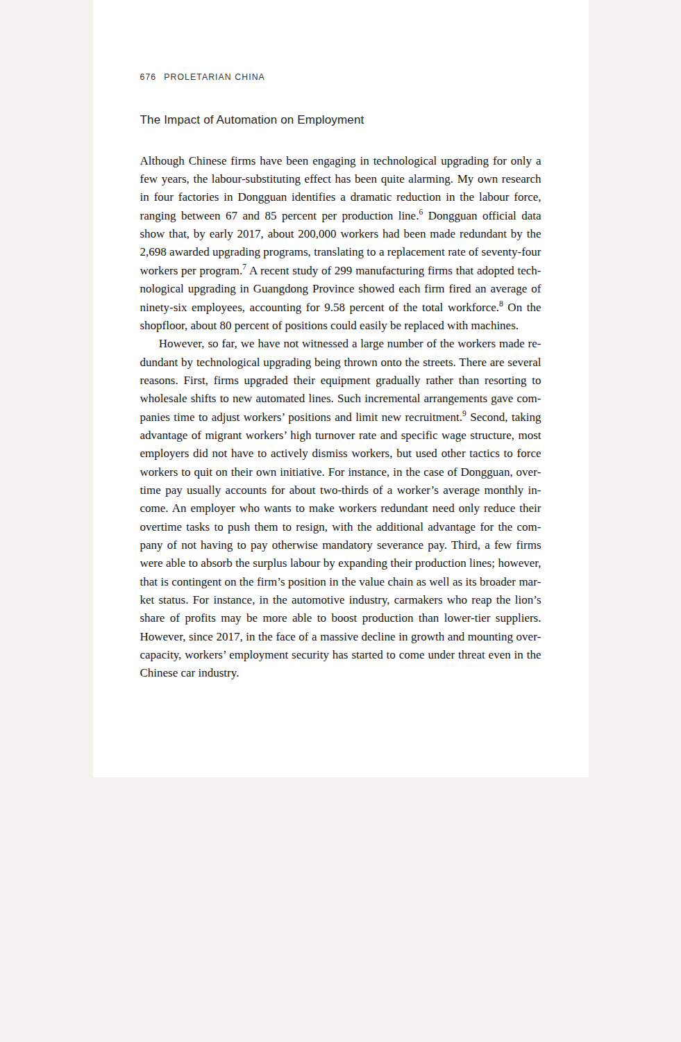676 Proletarian China
The Impact of Automation on Employment
Although Chinese firms have been engaging in technological upgrading for only a few years, the labour-substituting effect has been quite alarming. My own research in four factories in Dongguan identifies a dramatic reduction in the labour force, ranging between 67 and 85 percent per production line.6 Dongguan official data show that, by early 2017, about 200,000 workers had been made redundant by the 2,698 awarded upgrading programs, translating to a replacement rate of seventy-four workers per program.7 A recent study of 299 manufacturing firms that adopted technological upgrading in Guangdong Province showed each firm fired an average of ninety-six employees, accounting for 9.58 percent of the total workforce.8 On the shopfloor, about 80 percent of positions could easily be replaced with machines.
However, so far, we have not witnessed a large number of the workers made redundant by technological upgrading being thrown onto the streets. There are several reasons. First, firms upgraded their equipment gradually rather than resorting to wholesale shifts to new automated lines. Such incremental arrangements gave companies time to adjust workers’ positions and limit new recruitment.9 Second, taking advantage of migrant workers’ high turnover rate and specific wage structure, most employers did not have to actively dismiss workers, but used other tactics to force workers to quit on their own initiative. For instance, in the case of Dongguan, overtime pay usually accounts for about two-thirds of a worker’s average monthly income. An employer who wants to make workers redundant need only reduce their overtime tasks to push them to resign, with the additional advantage for the company of not having to pay otherwise mandatory severance pay. Third, a few firms were able to absorb the surplus labour by expanding their production lines; however, that is contingent on the firm’s position in the value chain as well as its broader market status. For instance, in the automotive industry, carmakers who reap the lion’s share of profits may be more able to boost production than lower-tier suppliers. However, since 2017, in the face of a massive decline in growth and mounting overcapacity, workers’ employment security has started to come under threat even in the Chinese car industry.